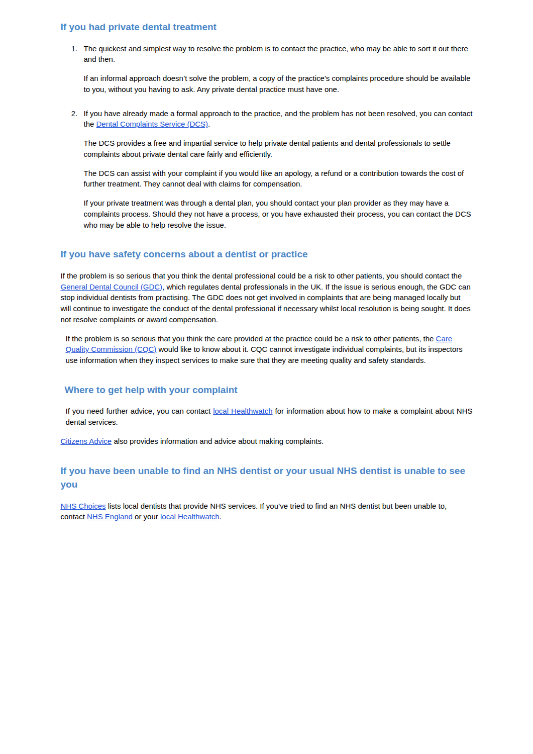If you had private dental treatment
The quickest and simplest way to resolve the problem is to contact the practice, who may be able to sort it out there and then.
If an informal approach doesn’t solve the problem, a copy of the practice's complaints procedure should be available to you, without you having to ask. Any private dental practice must have one.
If you have already made a formal approach to the practice, and the problem has not been resolved, you can contact the Dental Complaints Service (DCS).
The DCS provides a free and impartial service to help private dental patients and dental professionals to settle complaints about private dental care fairly and efficiently.
The DCS can assist with your complaint if you would like an apology, a refund or a contribution towards the cost of further treatment. They cannot deal with claims for compensation.
If your private treatment was through a dental plan, you should contact your plan provider as they may have a complaints process. Should they not have a process, or you have exhausted their process, you can contact the DCS who may be able to help resolve the issue.
If you have safety concerns about a dentist or practice
If the problem is so serious that you think the dental professional could be a risk to other patients, you should contact the General Dental Council (GDC), which regulates dental professionals in the UK. If the issue is serious enough, the GDC can stop individual dentists from practising. The GDC does not get involved in complaints that are being managed locally but will continue to investigate the conduct of the dental professional if necessary whilst local resolution is being sought. It does not resolve complaints or award compensation.
If the problem is so serious that you think the care provided at the practice could be a risk to other patients, the Care Quality Commission (CQC) would like to know about it. CQC cannot investigate individual complaints, but its inspectors use information when they inspect services to make sure that they are meeting quality and safety standards.
Where to get help with your complaint
If you need further advice, you can contact local Healthwatch for information about how to make a complaint about NHS dental services.
Citizens Advice also provides information and advice about making complaints.
If you have been unable to find an NHS dentist or your usual NHS dentist is unable to see you
NHS Choices lists local dentists that provide NHS services. If you’ve tried to find an NHS dentist but been unable to, contact NHS England or your local Healthwatch.